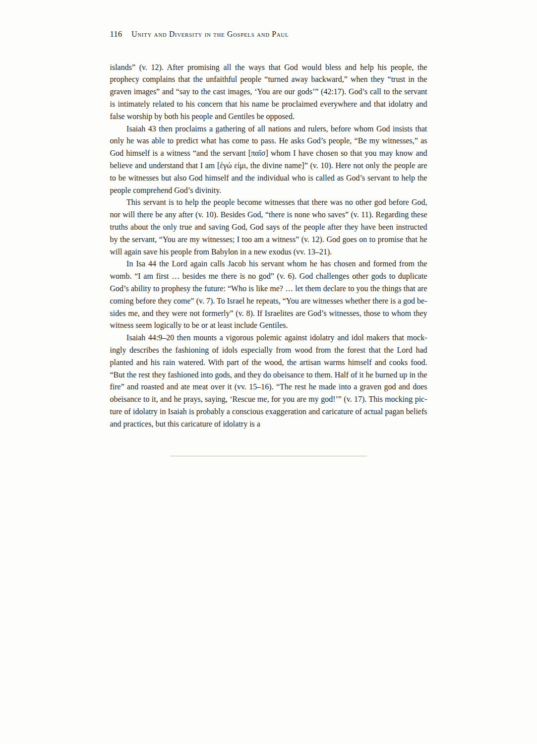116 Unity and Diversity in the Gospels and Paul
islands” (v. 12). After promising all the ways that God would bless and help his people, the prophecy complains that the unfaithful people “turned away backward,” when they “trust in the graven images” and “say to the cast images, ‘You are our gods’” (42:17). God’s call to the servant is intimately related to his concern that his name be proclaimed everywhere and that idolatry and false worship by both his people and Gentiles be opposed.
Isaiah 43 then proclaims a gathering of all nations and rulers, before whom God insists that only he was able to predict what has come to pass. He asks God’s people, “Be my witnesses,” as God himself is a witness “and the servant [παῖσ] whom I have chosen so that you may know and believe and understand that I am [ἐγώ εἰμι, the divine name]” (v. 10). Here not only the people are to be witnesses but also God himself and the individual who is called as God’s servant to help the people comprehend God’s divinity.
This servant is to help the people become witnesses that there was no other god before God, nor will there be any after (v. 10). Besides God, “there is none who saves” (v. 11). Regarding these truths about the only true and saving God, God says of the people after they have been instructed by the servant, “You are my witnesses; I too am a witness” (v. 12). God goes on to promise that he will again save his people from Babylon in a new exodus (vv. 13–21).
In Isa 44 the Lord again calls Jacob his servant whom he has chosen and formed from the womb. “I am first … besides me there is no god” (v. 6). God challenges other gods to duplicate God’s ability to prophesy the future: “Who is like me? … let them declare to you the things that are coming before they come” (v. 7). To Israel he repeats, “You are witnesses whether there is a god besides me, and they were not formerly” (v. 8). If Israelites are God’s witnesses, those to whom they witness seem logically to be or at least include Gentiles.
Isaiah 44:9–20 then mounts a vigorous polemic against idolatry and idol makers that mockingly describes the fashioning of idols especially from wood from the forest that the Lord had planted and his rain watered. With part of the wood, the artisan warms himself and cooks food. “But the rest they fashioned into gods, and they do obeisance to them. Half of it he burned up in the fire” and roasted and ate meat over it (vv. 15–16). “The rest he made into a graven god and does obeisance to it, and he prays, saying, ‘Rescue me, for you are my god!’” (v. 17). This mocking picture of idolatry in Isaiah is probably a conscious exaggeration and caricature of actual pagan beliefs and practices, but this caricature of idolatry is a